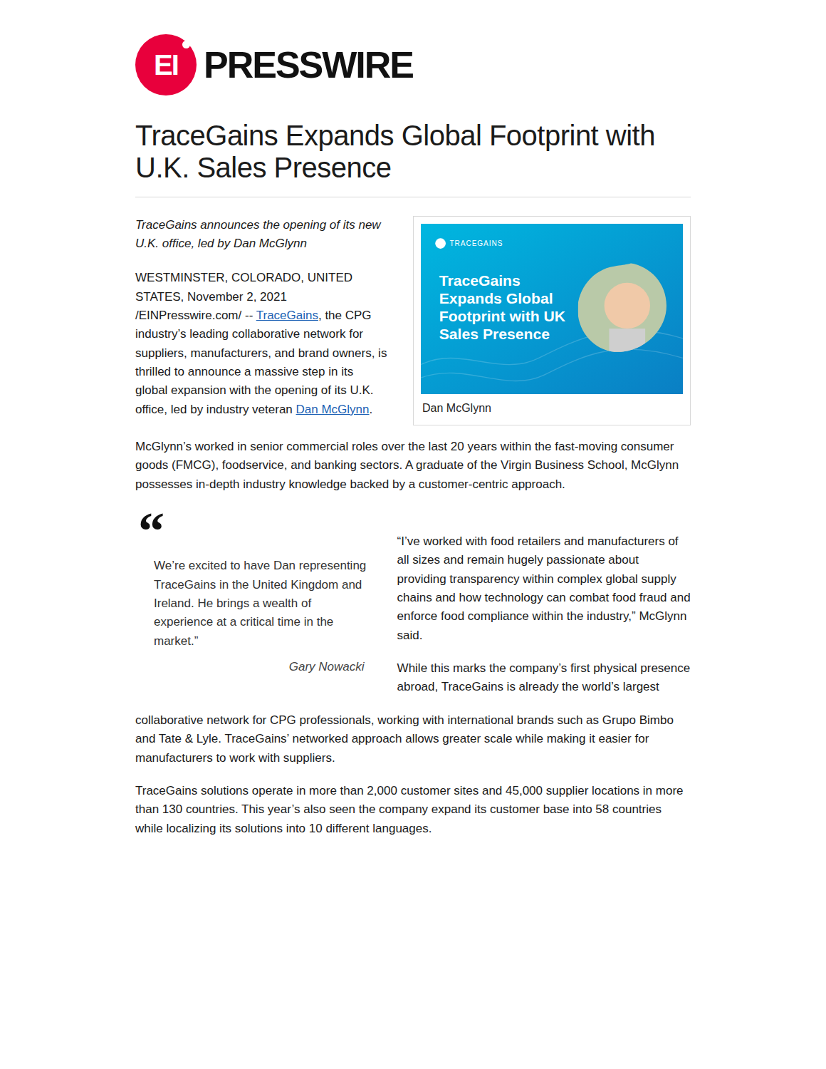EI PRESSWIRE
TraceGains Expands Global Footprint with U.K. Sales Presence
TraceGains announces the opening of its new U.K. office, led by Dan McGlynn
WESTMINSTER, COLORADO, UNITED STATES, November 2, 2021 /EINPresswire.com/ -- TraceGains, the CPG industry’s leading collaborative network for suppliers, manufacturers, and brand owners, is thrilled to announce a massive step in its global expansion with the opening of its U.K. office, led by industry veteran Dan McGlynn.
Dan McGlynn
McGlynn’s worked in senior commercial roles over the last 20 years within the fast-moving consumer goods (FMCG), foodservice, and banking sectors. A graduate of the Virgin Business School, McGlynn possesses in-depth industry knowledge backed by a customer-centric approach.
“
We’re excited to have Dan representing TraceGains in the United Kingdom and Ireland. He brings a wealth of experience at a critical time in the market.”
Gary Nowacki
“I’ve worked with food retailers and manufacturers of all sizes and remain hugely passionate about providing transparency within complex global supply chains and how technology can combat food fraud and enforce food compliance within the industry,” McGlynn said.
While this marks the company’s first physical presence abroad, TraceGains is already the world’s largest
collaborative network for CPG professionals, working with international brands such as Grupo Bimbo and Tate & Lyle. TraceGains’ networked approach allows greater scale while making it easier for manufacturers to work with suppliers.
TraceGains solutions operate in more than 2,000 customer sites and 45,000 supplier locations in more than 130 countries. This year’s also seen the company expand its customer base into 58 countries while localizing its solutions into 10 different languages.